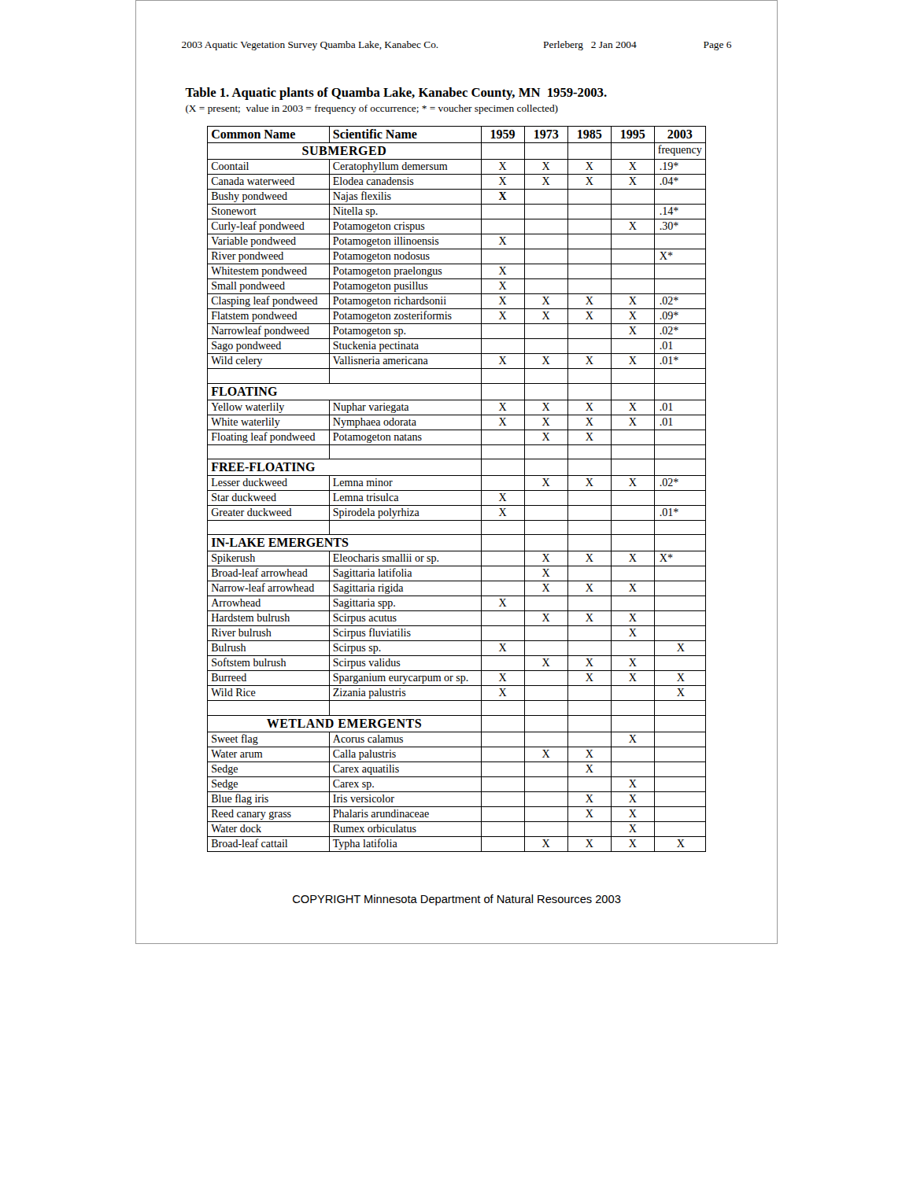2003 Aquatic Vegetation Survey Quamba Lake, Kanabec Co. Perleberg 2 Jan 2004 Page 6
Table 1. Aquatic plants of Quamba Lake, Kanabec County, MN 1959-2003.
(X = present; value in 2003 = frequency of occurrence; * = voucher specimen collected)
| Common Name | Scientific Name | 1959 | 1973 | 1985 | 1995 | 2003 |
| --- | --- | --- | --- | --- | --- | --- |
| SUBMERGED | | | | | frequency |
| Coontail | Ceratophyllum demersum | X | X | X | X | .19* |
| Canada waterweed | Elodea canadensis | X | X | X | X | .04* |
| Bushy pondweed | Najas flexilis | X | | | | |
| Stonewort | Nitella sp. | | | | | .14* |
| Curly-leaf pondweed | Potamogeton crispus | | | | X | .30* |
| Variable pondweed | Potamogeton illinoensis | X | | | | |
| River pondweed | Potamogeton nodosus | | | | | X* |
| Whitestem pondweed | Potamogeton praelongus | X | | | | |
| Small pondweed | Potamogeton pusillus | X | | | | |
| Clasping leaf pondweed | Potamogeton richardsonii | X | X | X | X | .02* |
| Flatstem pondweed | Potamogeton zosteriformis | X | X | X | X | .09* |
| Narrowleaf pondweed | Potamogeton sp. | | | | X | .02* |
| Sago pondweed | Stuckenia pectinata | | | | | .01 |
| Wild celery | Vallisneria americana | X | X | X | X | .01* |
| FLOATING | | | | | |
| Yellow waterlily | Nuphar variegata | X | X | X | X | .01 |
| White waterlily | Nymphaea odorata | X | X | X | X | .01 |
| Floating leaf pondweed | Potamogeton natans | | X | X | | |
| FREE-FLOATING | | | | | |
| Lesser duckweed | Lemna minor | | X | X | X | .02* |
| Star duckweed | Lemna trisulca | X | | | | |
| Greater duckweed | Spirodela polyrhiza | X | | | | .01* |
| IN-LAKE EMERGENTS | | | | | |
| Spikerush | Eleocharis smallii or sp. | | X | X | X | X* |
| Broad-leaf arrowhead | Sagittaria latifolia | | X | | | |
| Narrow-leaf arrowhead | Sagittaria rigida | | X | X | X | |
| Arrowhead | Sagittaria spp. | X | | | | |
| Hardstem bulrush | Scirpus acutus | | X | X | X | |
| River bulrush | Scirpus fluviatilis | | | | X | |
| Bulrush | Scirpus sp. | X | | | | X |
| Softstem bulrush | Scirpus validus | | X | X | X | |
| Burreed | Sparganium eurycarpum or sp. | X | | X | X | X |
| Wild Rice | Zizania palustris | X | | | | X |
| WETLAND EMERGENTS | | | | | |
| Sweet flag | Acorus calamus | | | | X | |
| Water arum | Calla palustris | | X | X | | |
| Sedge | Carex aquatilis | | | X | | |
| Sedge | Carex sp. | | | | X | |
| Blue flag iris | Iris versicolor | | | X | X | |
| Reed canary grass | Phalaris arundinaceae | | | X | X | |
| Water dock | Rumex orbiculatus | | | | X | |
| Broad-leaf cattail | Typha latifolia | | X | X | X | X |
COPYRIGHT Minnesota Department of Natural Resources 2003